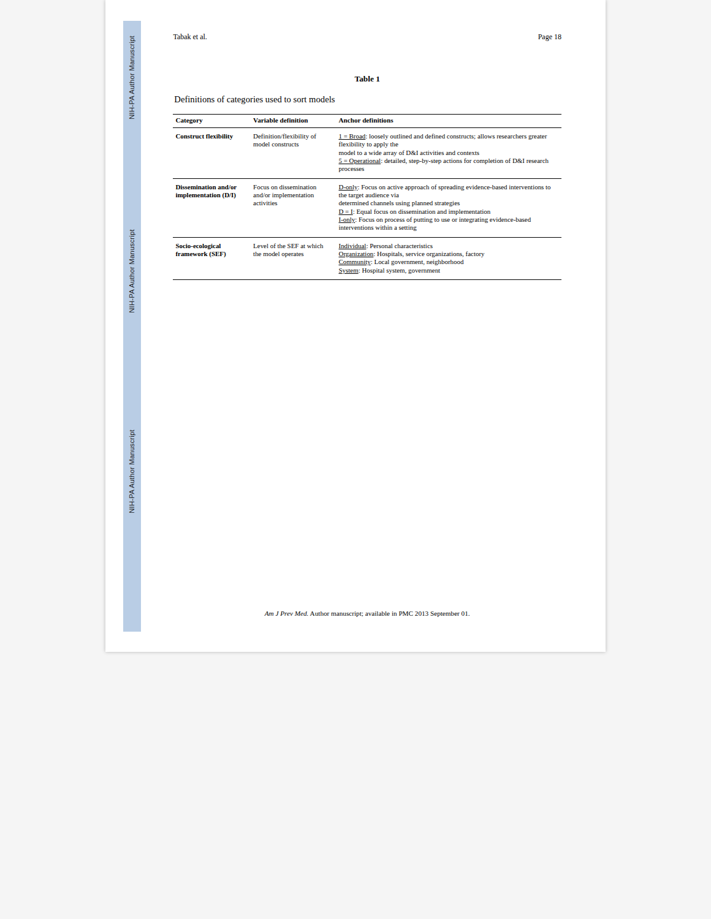NIH-PA Author Manuscript NIH-PA Author Manuscript NIH-PA Author Manuscript
Tabak et al.
Page 18
Table 1
Definitions of categories used to sort models
| Category | Variable definition | Anchor definitions |
| --- | --- | --- |
| Construct flexibility | Definition/flexibility of model constructs | 1 = Broad : loosely outlined and defined constructs; allows researchers greater flexibility to apply the model to a wide array of D&I activities and contexts 5 = Operational : detailed, step-by-step actions for completion of D&I research processes |
| Dissemination and/or implementation (D/I) | Focus on dissemination and/or implementation activities | D-only : Focus on active approach of spreading evidence-based interventions to the target audience via determined channels using planned strategies D = I : Equal focus on dissemination and implementation I-only : Focus on process of putting to use or integrating evidence-based interventions within a setting |
| Socio-ecological framework (SEF) | Level of the SEF at which the model operates | Individual : Personal characteristics Organization : Hospitals, service organizations, factory Community : Local government, neighborhood System : Hospital system, government |
Am J Prev Med. Author manuscript; available in PMC 2013 September 01.